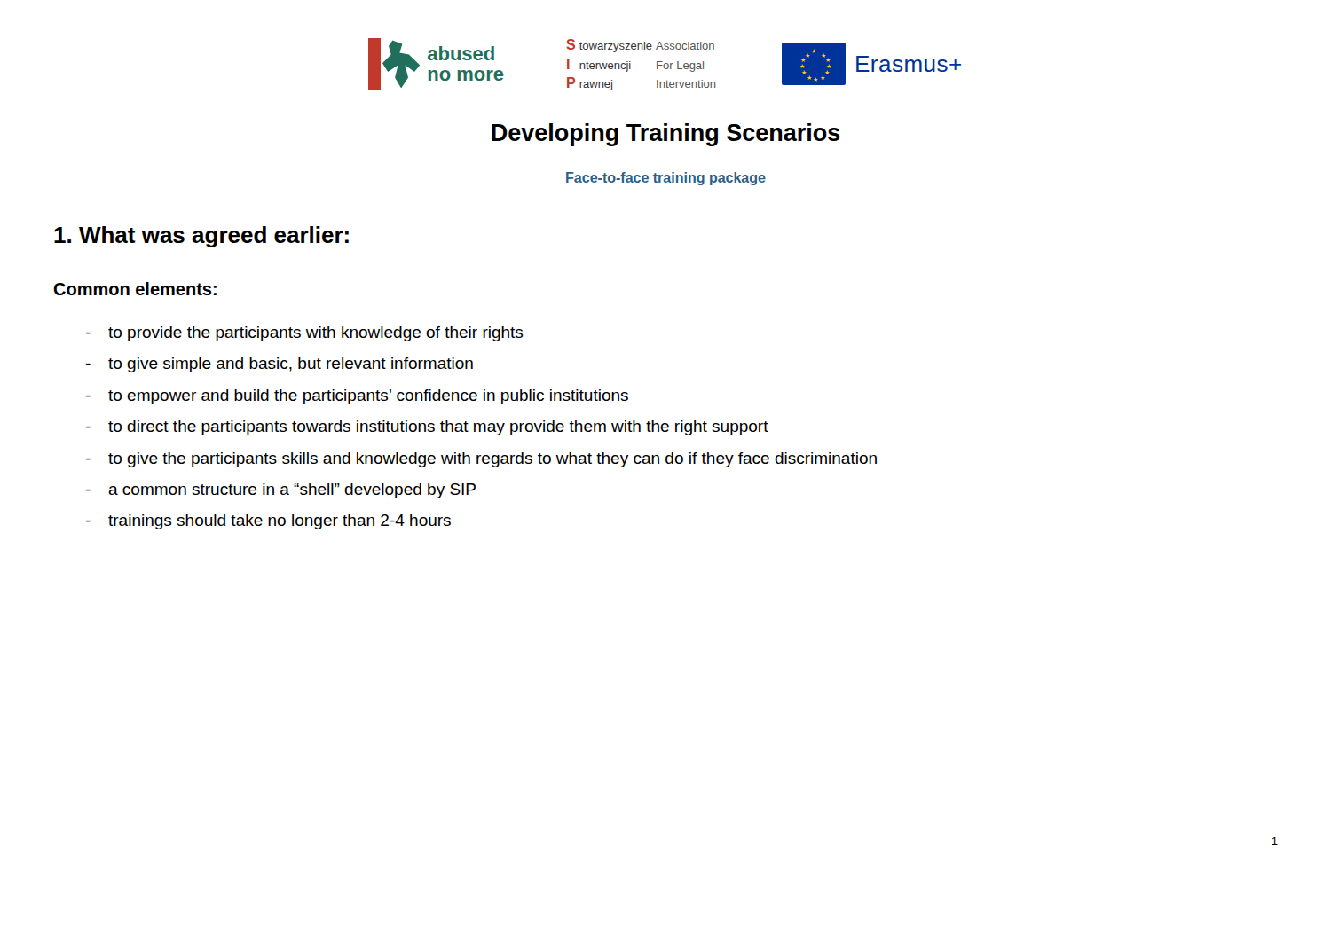abused
no more
| S | towarzyszenie | Association |
| I | nterwencji | For Legal |
| P | rawnej | Intervention |
★ ★ ★ ★ ★ ★ ★ ★ ★ ★ ★ ★
Erasmus+
Developing Training Scenarios
Face-to-face training package
1. What was agreed earlier:
Common elements:
to provide the participants with knowledge of their rights
to give simple and basic, but relevant information
to empower and build the participants’ confidence in public institutions
to direct the participants towards institutions that may provide them with the right support
to give the participants skills and knowledge with regards to what they can do if they face discrimination
a common structure in a “shell” developed by SIP
trainings should take no longer than 2-4 hours
1